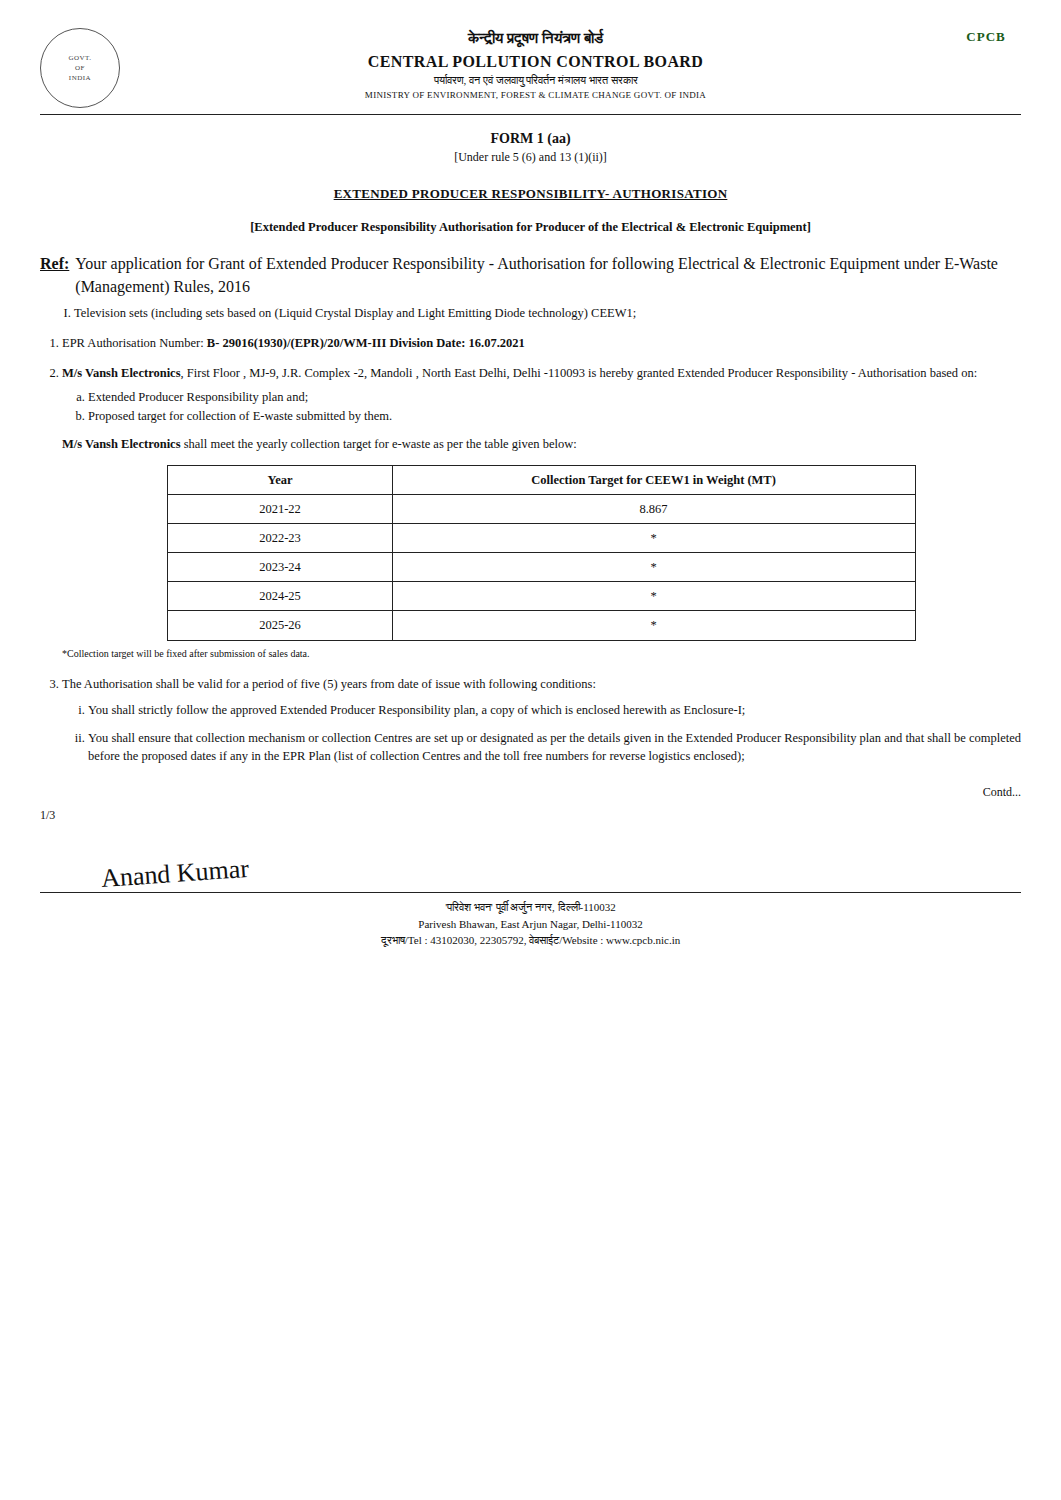GOVT.
OF
INDIA
केन्द्रीय प्रदूषण नियंत्रण बोर्ड
CENTRAL POLLUTION CONTROL BOARD
पर्यावरण, वन एवं जलवायु परिवर्तन मंत्रालय भारत सरकार
MINISTRY OF ENVIRONMENT, FOREST & CLIMATE CHANGE GOVT. OF INDIA
CPCB
FORM 1 (aa)
[Under rule 5 (6) and 13 (1)(ii)]
EXTENDED PRODUCER RESPONSIBILITY- AUTHORISATION
[Extended Producer Responsibility Authorisation for Producer of the Electrical & Electronic Equipment]
Ref: Your application for Grant of Extended Producer Responsibility - Authorisation for following Electrical & Electronic Equipment under E-Waste (Management) Rules, 2016
Television sets (including sets based on (Liquid Crystal Display and Light Emitting Diode technology) CEEW1;
EPR Authorisation Number: B- 29016(1930)/(EPR)/20/WM-III Division Date: 16.07.2021
M/s Vansh Electronics, First Floor , MJ-9, J.R. Complex -2, Mandoli , North East Delhi, Delhi -110093 is hereby granted Extended Producer Responsibility - Authorisation based on:
Extended Producer Responsibility plan and;
Proposed target for collection of E-waste submitted by them.
M/s Vansh Electronics shall meet the yearly collection target for e-waste as per the table given below:
| Year | Collection Target for CEEW1 in Weight (MT) |
| --- | --- |
| 2021-22 | 8.867 |
| 2022-23 | * |
| 2023-24 | * |
| 2024-25 | * |
| 2025-26 | * |
*Collection target will be fixed after submission of sales data.
The Authorisation shall be valid for a period of five (5) years from date of issue with following conditions:
You shall strictly follow the approved Extended Producer Responsibility plan, a copy of which is enclosed herewith as Enclosure-I;
You shall ensure that collection mechanism or collection Centres are set up or designated as per the details given in the Extended Producer Responsibility plan and that shall be completed before the proposed dates if any in the EPR Plan (list of collection Centres and the toll free numbers for reverse logistics enclosed);
Contd...
1/3
Anand Kumar
'परिवेश भवन' पूर्वी अर्जुन नगर, दिल्ली-110032
Parivesh Bhawan, East Arjun Nagar, Delhi-110032
दूरभाष/Tel : 43102030, 22305792, वेबसाईट/Website : www.cpcb.nic.in